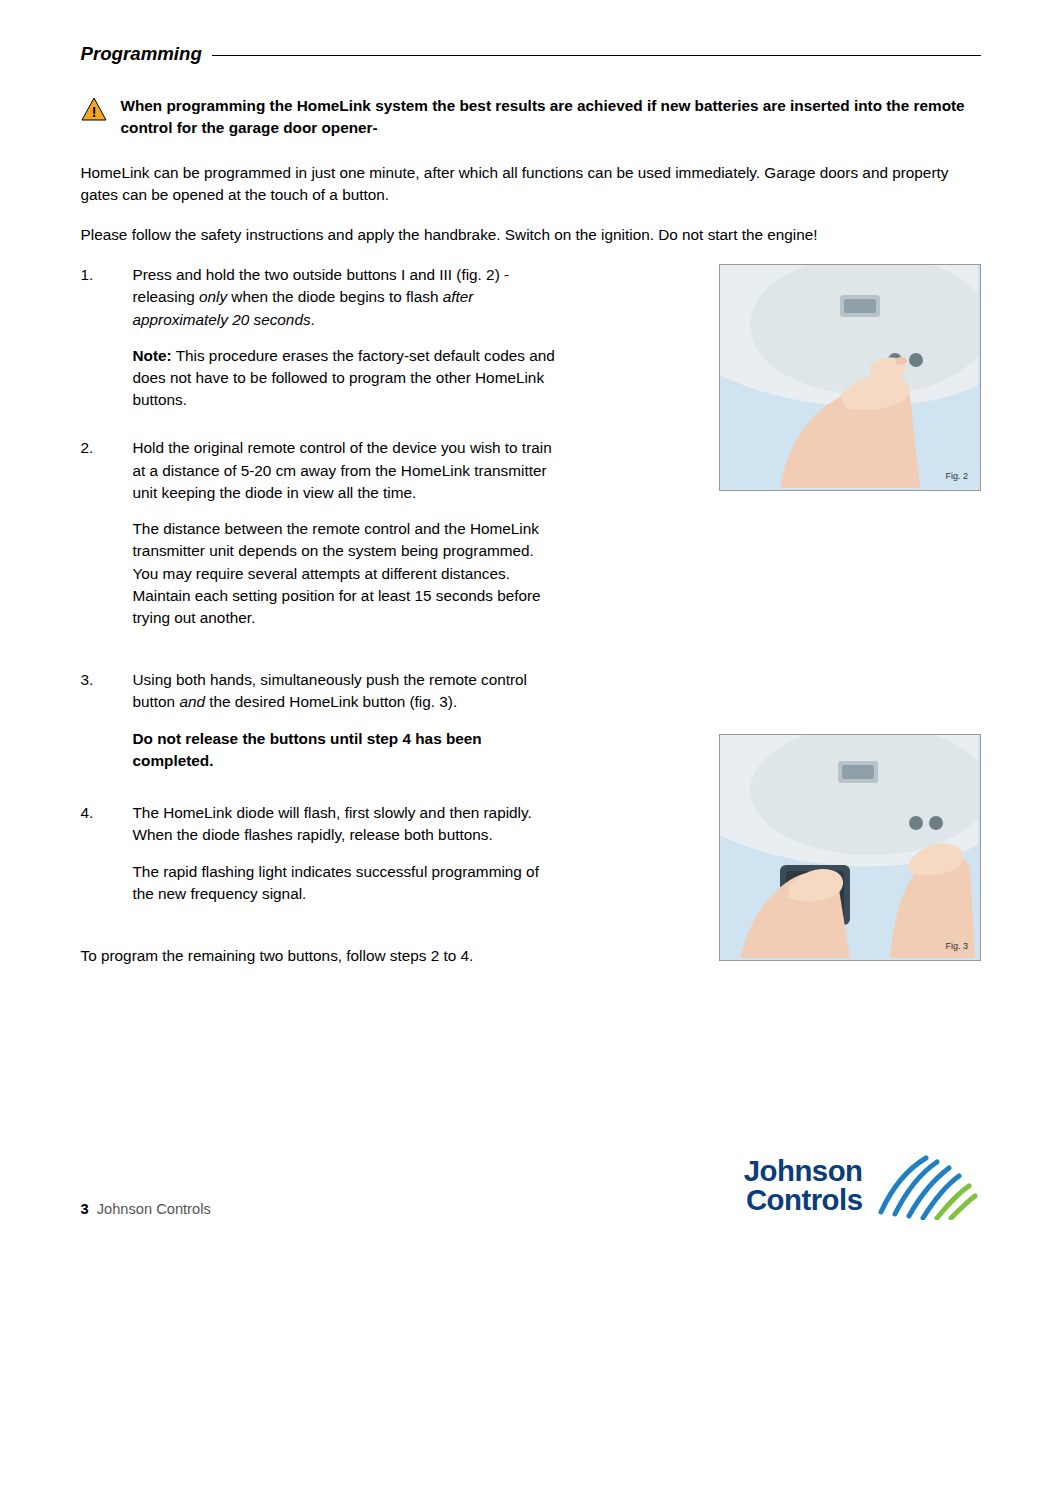Programming
!
When programming the HomeLink system the best results are achieved if new batteries are inserted into the remote control for the garage door opener-
HomeLink can be programmed in just one minute, after which all functions can be used immediately. Garage doors and property gates can be opened at the touch of a button.
Please follow the safety instructions and apply the handbrake. Switch on the ignition. Do not start the engine!
Fig. 2
Fig. 3
1.
Press and hold the two outside buttons I and III (fig. 2) - releasing only when the diode begins to flash after approximately 20 seconds.
Note: This procedure erases the factory-set default codes and does not have to be followed to program the other HomeLink buttons.
2.
Hold the original remote control of the device you wish to train at a distance of 5-20 cm away from the HomeLink transmitter unit keeping the diode in view all the time.
The distance between the remote control and the HomeLink transmitter unit depends on the system being programmed. You may require several attempts at different distances. Maintain each setting position for at least 15 seconds before trying out another.
3.
Using both hands, simultaneously push the remote control button and the desired HomeLink button (fig. 3).
Do not release the buttons until step 4 has been completed.
4.
The HomeLink diode will flash, first slowly and then rapidly. When the diode flashes rapidly, release both buttons.
The rapid flashing light indicates successful programming of the new frequency signal.
To program the remaining two buttons, follow steps 2 to 4.
3 Johnson Controls
Johnson Controls